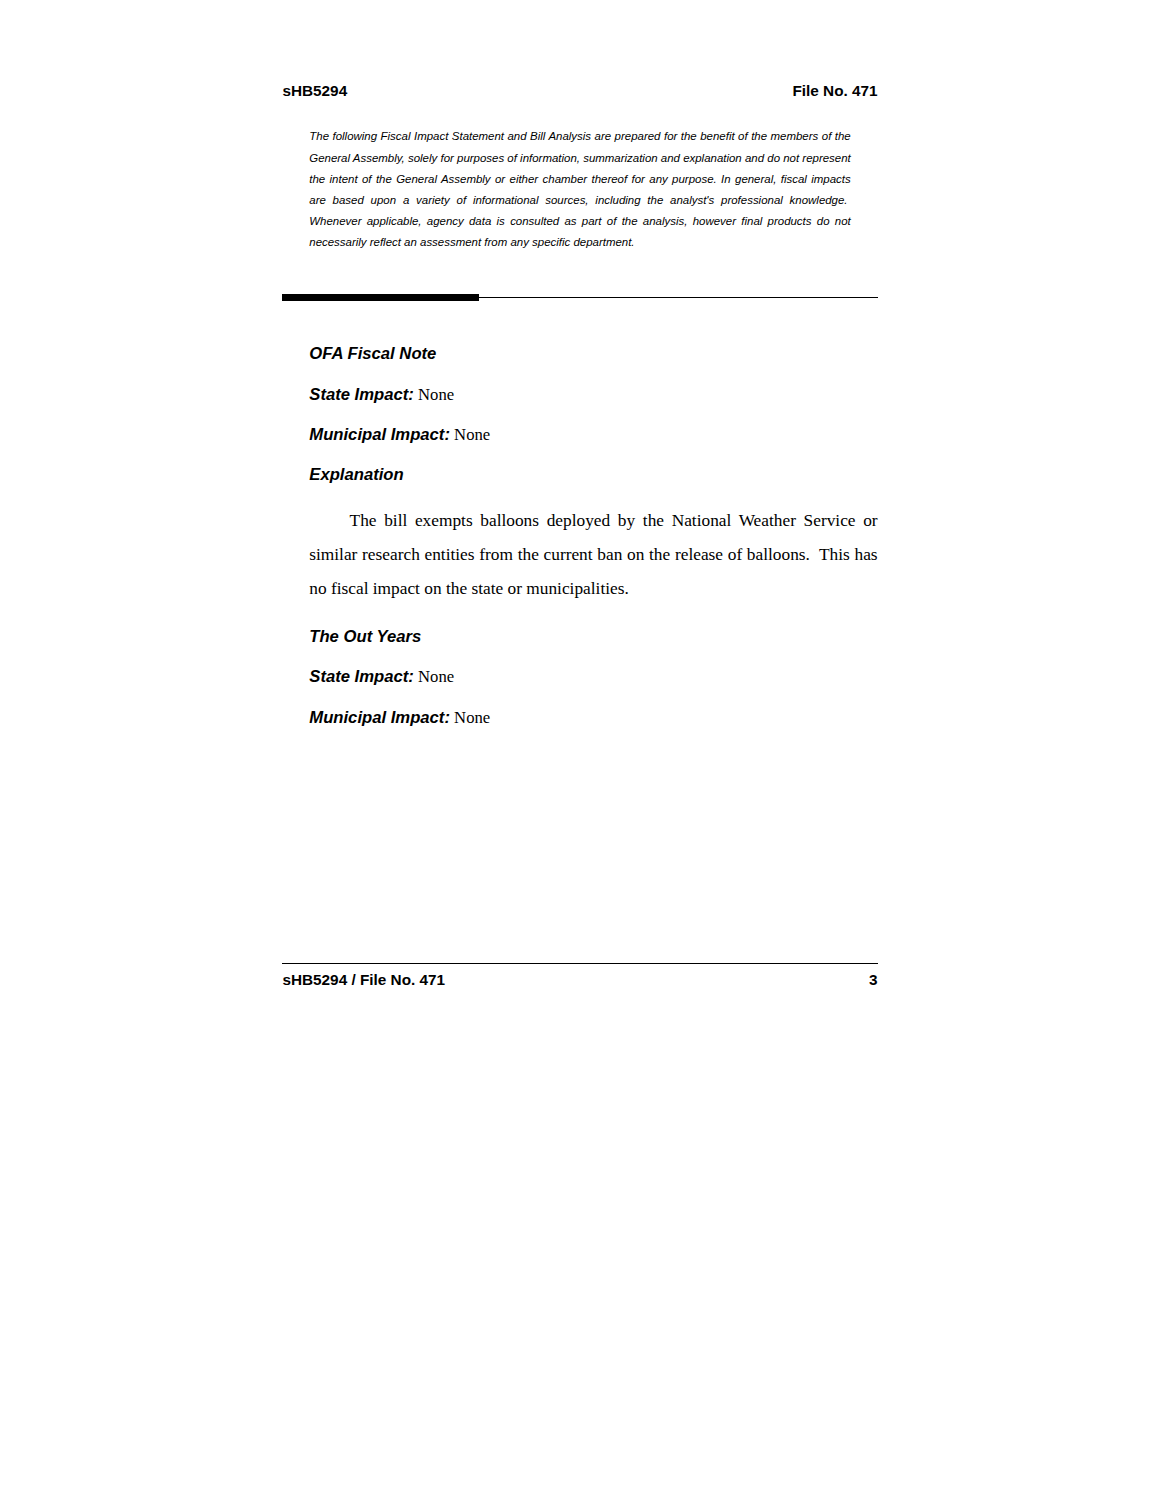sHB5294 File No. 471
The following Fiscal Impact Statement and Bill Analysis are prepared for the benefit of the members of the General Assembly, solely for purposes of information, summarization and explanation and do not represent the intent of the General Assembly or either chamber thereof for any purpose. In general, fiscal impacts are based upon a variety of informational sources, including the analyst's professional knowledge. Whenever applicable, agency data is consulted as part of the analysis, however final products do not necessarily reflect an assessment from any specific department.
OFA Fiscal Note
State Impact: None
Municipal Impact: None
Explanation
The bill exempts balloons deployed by the National Weather Service or similar research entities from the current ban on the release of balloons. This has no fiscal impact on the state or municipalities.
The Out Years
State Impact: None
Municipal Impact: None
sHB5294 / File No. 471 3